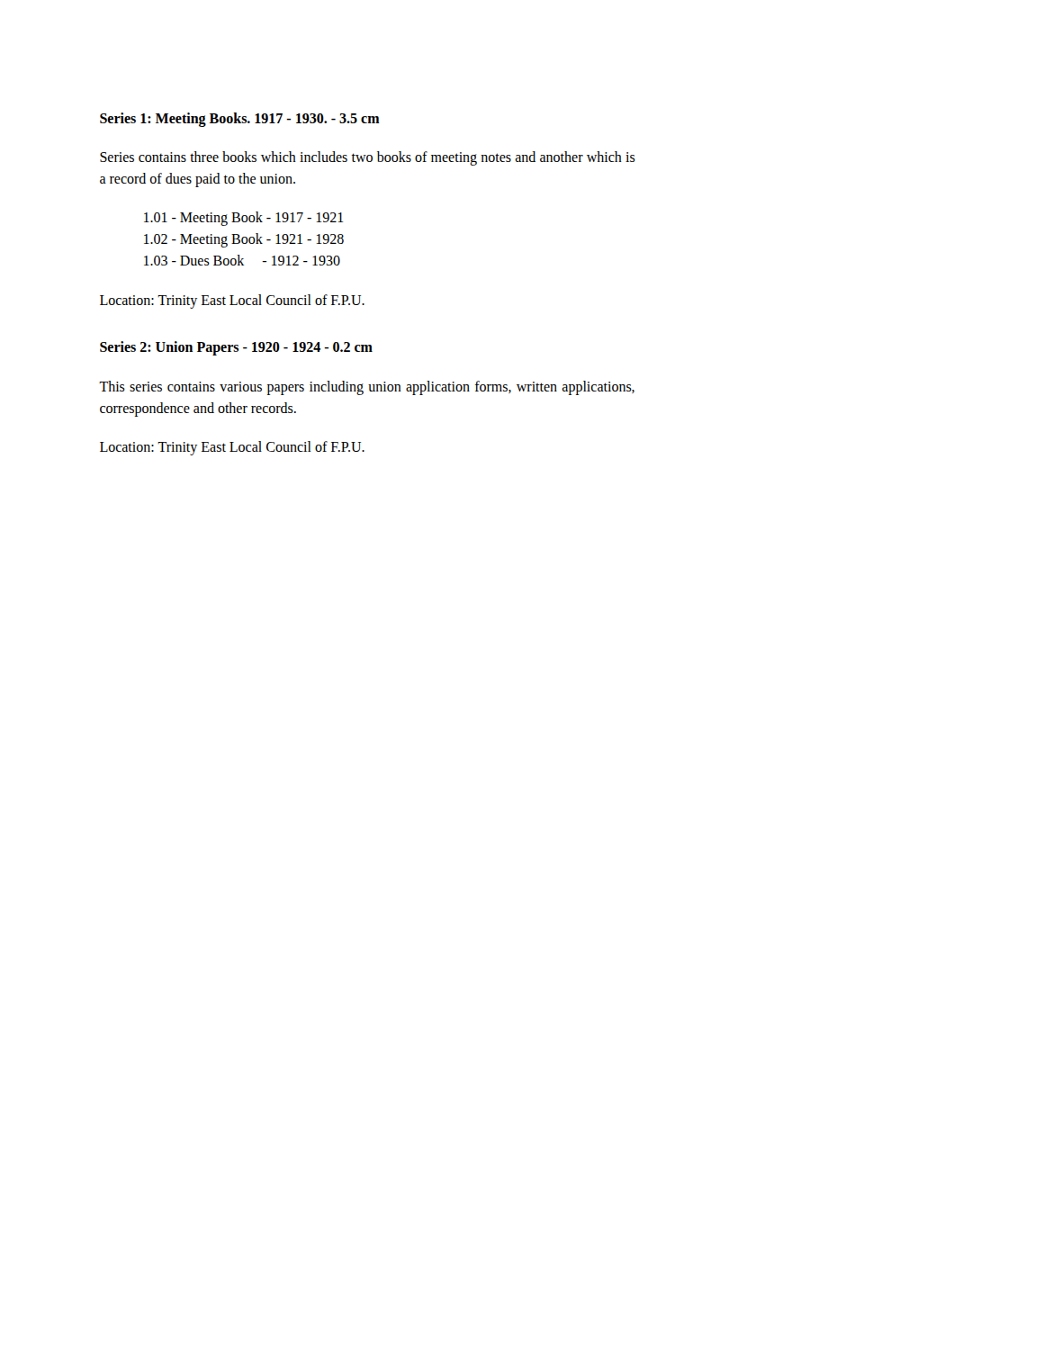Series 1: Meeting Books. 1917 - 1930. - 3.5 cm
Series contains three books which includes two books of meeting notes and another which is a record of dues paid to the union.
1.01 - Meeting Book - 1917 - 1921
1.02 - Meeting Book - 1921 - 1928
1.03 - Dues Book - 1912 - 1930
Location: Trinity East Local Council of F.P.U.
Series 2: Union Papers - 1920 - 1924 - 0.2 cm
This series contains various papers including union application forms, written applications, correspondence and other records.
Location: Trinity East Local Council of F.P.U.